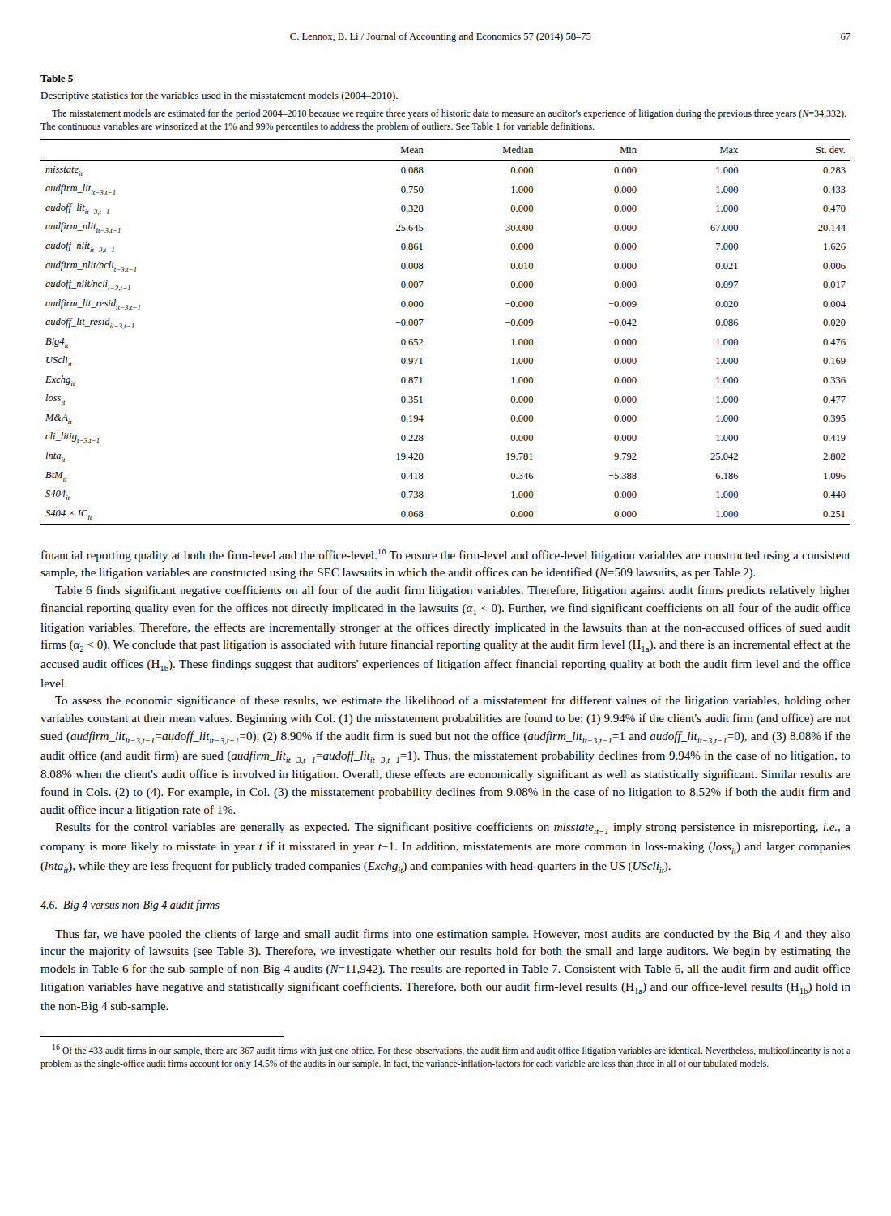C. Lennox, B. Li / Journal of Accounting and Economics 57 (2014) 58–75
67
Table 5
Descriptive statistics for the variables used in the misstatement models (2004–2010).
The misstatement models are estimated for the period 2004–2010 because we require three years of historic data to measure an auditor's experience of litigation during the previous three years (N=34,332). The continuous variables are winsorized at the 1% and 99% percentiles to address the problem of outliers. See Table 1 for variable definitions.
| | Mean | Median | Min | Max | St. dev. |
| --- | --- | --- | --- | --- | --- |
| misstate it | 0.088 | 0.000 | 0.000 | 1.000 | 0.283 |
| audfirm_lit it−3,t−1 | 0.750 | 1.000 | 0.000 | 1.000 | 0.433 |
| audoff_lit it−3,t−1 | 0.328 | 0.000 | 0.000 | 1.000 | 0.470 |
| audfirm_nlit it−3,t−1 | 25.645 | 30.000 | 0.000 | 67.000 | 20.144 |
| audoff_nlit it−3,t−1 | 0.861 | 0.000 | 0.000 | 7.000 | 1.626 |
| audfirm_nlit/ncli t−3,t−1 | 0.008 | 0.010 | 0.000 | 0.021 | 0.006 |
| audoff_nlit/ncli t−3,t−1 | 0.007 | 0.000 | 0.000 | 0.097 | 0.017 |
| audfirm_lit_resid it−3,t−1 | 0.000 | −0.000 | −0.009 | 0.020 | 0.004 |
| audoff_lit_resid it−3,t−1 | −0.007 | −0.009 | −0.042 | 0.086 | 0.020 |
| Big4 it | 0.652 | 1.000 | 0.000 | 1.000 | 0.476 |
| UScli it | 0.971 | 1.000 | 0.000 | 1.000 | 0.169 |
| Exchg it | 0.871 | 1.000 | 0.000 | 1.000 | 0.336 |
| loss it | 0.351 | 0.000 | 0.000 | 1.000 | 0.477 |
| M&A it | 0.194 | 0.000 | 0.000 | 1.000 | 0.395 |
| cli_litig t−3,t−1 | 0.228 | 0.000 | 0.000 | 1.000 | 0.419 |
| lnta it | 19.428 | 19.781 | 9.792 | 25.042 | 2.802 |
| BtM it | 0.418 | 0.346 | −5.388 | 6.186 | 1.096 |
| S404 it | 0.738 | 1.000 | 0.000 | 1.000 | 0.440 |
| S404 × IC it | 0.068 | 0.000 | 0.000 | 1.000 | 0.251 |
financial reporting quality at both the firm-level and the office-level.16 To ensure the firm-level and office-level litigation variables are constructed using a consistent sample, the litigation variables are constructed using the SEC lawsuits in which the audit offices can be identified (N=509 lawsuits, as per Table 2).
Table 6 finds significant negative coefficients on all four of the audit firm litigation variables. Therefore, litigation against audit firms predicts relatively higher financial reporting quality even for the offices not directly implicated in the lawsuits (α1 < 0). Further, we find significant coefficients on all four of the audit office litigation variables. Therefore, the effects are incrementally stronger at the offices directly implicated in the lawsuits than at the non-accused offices of sued audit firms (α2 < 0). We conclude that past litigation is associated with future financial reporting quality at the audit firm level (H1a), and there is an incremental effect at the accused audit offices (H1b). These findings suggest that auditors' experiences of litigation affect financial reporting quality at both the audit firm level and the office level.
To assess the economic significance of these results, we estimate the likelihood of a misstatement for different values of the litigation variables, holding other variables constant at their mean values. Beginning with Col. (1) the misstatement probabilities are found to be: (1) 9.94% if the client's audit firm (and office) are not sued (audfirm_litit−3,t−1=audoff_litit−3,t−1=0), (2) 8.90% if the audit firm is sued but not the office (audfirm_litit−3,t−1=1 and audoff_litit−3,t−1=0), and (3) 8.08% if the audit office (and audit firm) are sued (audfirm_litit−3,t−1=audoff_litit−3,t−1=1). Thus, the misstatement probability declines from 9.94% in the case of no litigation, to 8.08% when the client's audit office is involved in litigation. Overall, these effects are economically significant as well as statistically significant. Similar results are found in Cols. (2) to (4). For example, in Col. (3) the misstatement probability declines from 9.08% in the case of no litigation to 8.52% if both the audit firm and audit office incur a litigation rate of 1%.
Results for the control variables are generally as expected. The significant positive coefficients on misstateit−1 imply strong persistence in misreporting, i.e., a company is more likely to misstate in year t if it misstated in year t−1. In addition, misstatements are more common in loss-making (lossit) and larger companies (lntait), while they are less frequent for publicly traded companies (Exchgit) and companies with head-quarters in the US (UScliit).
4.6. Big 4 versus non-Big 4 audit firms
Thus far, we have pooled the clients of large and small audit firms into one estimation sample. However, most audits are conducted by the Big 4 and they also incur the majority of lawsuits (see Table 3). Therefore, we investigate whether our results hold for both the small and large auditors. We begin by estimating the models in Table 6 for the sub-sample of non-Big 4 audits (N=11,942). The results are reported in Table 7. Consistent with Table 6, all the audit firm and audit office litigation variables have negative and statistically significant coefficients. Therefore, both our audit firm-level results (H1a) and our office-level results (H1b) hold in the non-Big 4 sub-sample.
16 Of the 433 audit firms in our sample, there are 367 audit firms with just one office. For these observations, the audit firm and audit office litigation variables are identical. Nevertheless, multicollinearity is not a problem as the single-office audit firms account for only 14.5% of the audits in our sample. In fact, the variance-inflation-factors for each variable are less than three in all of our tabulated models.